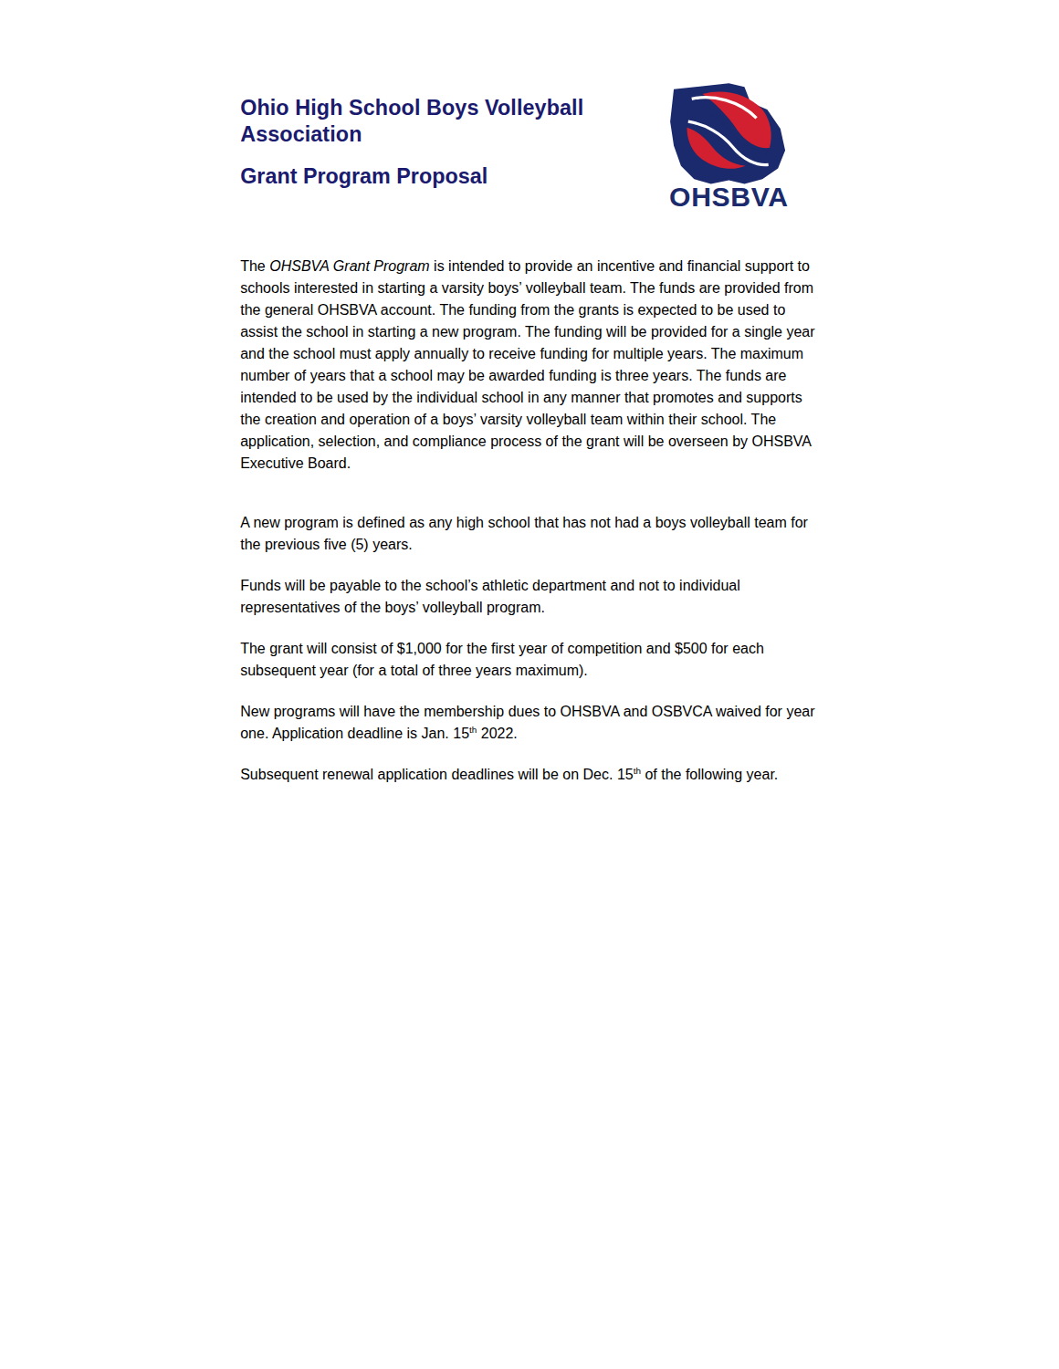Ohio High School Boys Volleyball Association
Grant Program Proposal
OHSBVA logo: stylized volleyball over the state of Ohio OHSBVA
The OHSBVA Grant Program is intended to provide an incentive and financial support to schools interested in starting a varsity boys’ volleyball team. The funds are provided from the general OHSBVA account. The funding from the grants is expected to be used to assist the school in starting a new program. The funding will be provided for a single year and the school must apply annually to receive funding for multiple years. The maximum number of years that a school may be awarded funding is three years. The funds are intended to be used by the individual school in any manner that promotes and supports the creation and operation of a boys’ varsity volleyball team within their school. The application, selection, and compliance process of the grant will be overseen by OHSBVA Executive Board.
A new program is defined as any high school that has not had a boys volleyball team for the previous five (5) years.
Funds will be payable to the school’s athletic department and not to individual representatives of the boys’ volleyball program.
The grant will consist of $1,000 for the first year of competition and $500 for each subsequent year (for a total of three years maximum).
New programs will have the membership dues to OHSBVA and OSBVCA waived for year one. Application deadline is Jan. 15th 2022.
Subsequent renewal application deadlines will be on Dec. 15th of the following year.